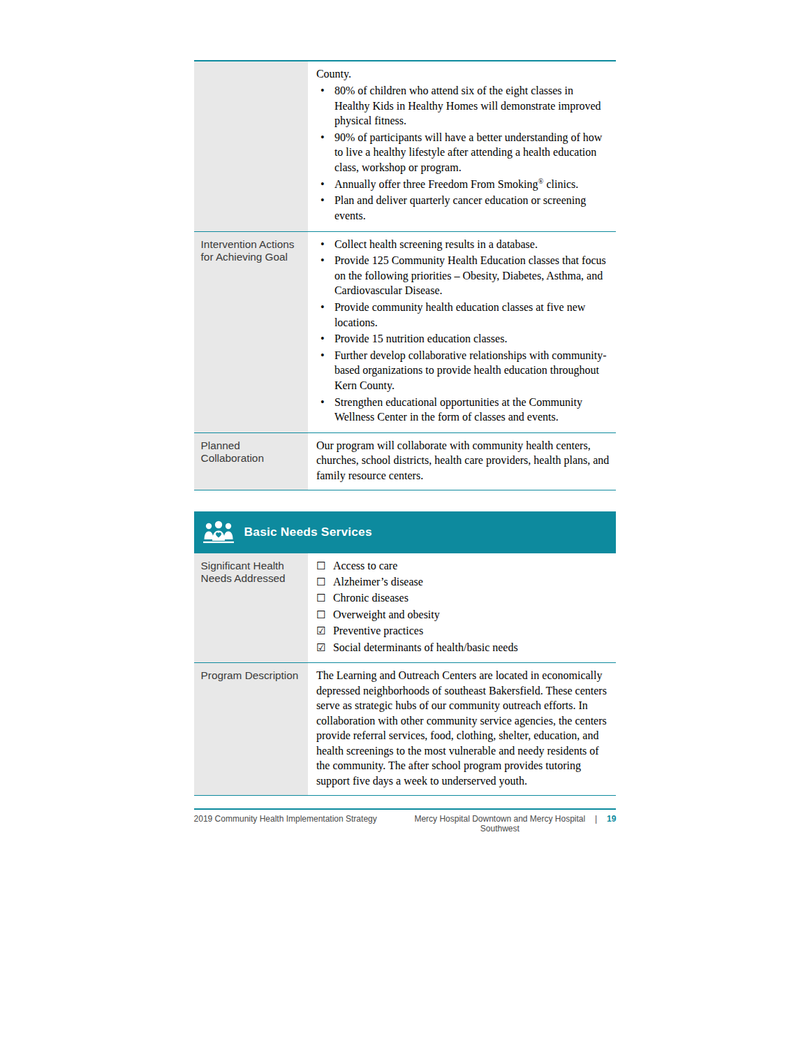| | County. 80% of children who attend six of the eight classes in Healthy Kids in Healthy Homes will demonstrate improved physical fitness. 90% of participants will have a better understanding of how to live a healthy lifestyle after attending a health education class, workshop or program. Annually offer three Freedom From Smoking ® clinics. Plan and deliver quarterly cancer education or screening events. |
| Intervention Actions for Achieving Goal | Collect health screening results in a database. Provide 125 Community Health Education classes that focus on the following priorities – Obesity, Diabetes, Asthma, and Cardiovascular Disease. Provide community health education classes at five new locations. Provide 15 nutrition education classes. Further develop collaborative relationships with community-based organizations to provide health education throughout Kern County. Strengthen educational opportunities at the Community Wellness Center in the form of classes and events. |
| Planned Collaboration | Our program will collaborate with community health centers, churches, school districts, health care providers, health plans, and family resource centers. |
Basic Needs Services
| Significant Health Needs Addressed | ☐ Access to care ☐ Alzheimer’s disease ☐ Chronic diseases ☐ Overweight and obesity ☑ Preventive practices ☑ Social determinants of health/basic needs |
| Program Description | The Learning and Outreach Centers are located in economically depressed neighborhoods of southeast Bakersfield. These centers serve as strategic hubs of our community outreach efforts. In collaboration with other community service agencies, the centers provide referral services, food, clothing, shelter, education, and health screenings to the most vulnerable and needy residents of the community. The after school program provides tutoring support five days a week to underserved youth. |
2019 Community Health Implementation Strategy
Mercy Hospital Downtown and Mercy Hospital Southwest
|19